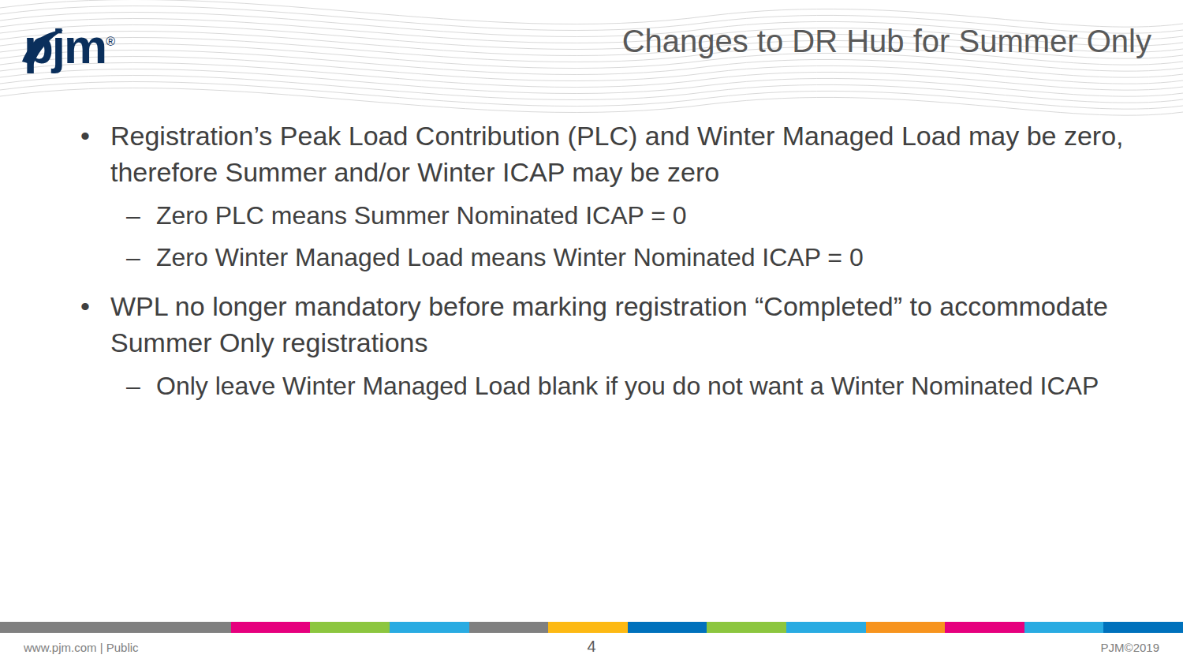pjm®
Changes to DR Hub for Summer Only
Registration’s Peak Load Contribution (PLC) and Winter Managed Load may be zero, therefore Summer and/or Winter ICAP may be zero
Zero PLC means Summer Nominated ICAP = 0
Zero Winter Managed Load means Winter Nominated ICAP = 0
WPL no longer mandatory before marking registration “Completed” to accommodate Summer Only registrations
Only leave Winter Managed Load blank if you do not want a Winter Nominated ICAP
www.pjm.com | Public
4
PJM©2019